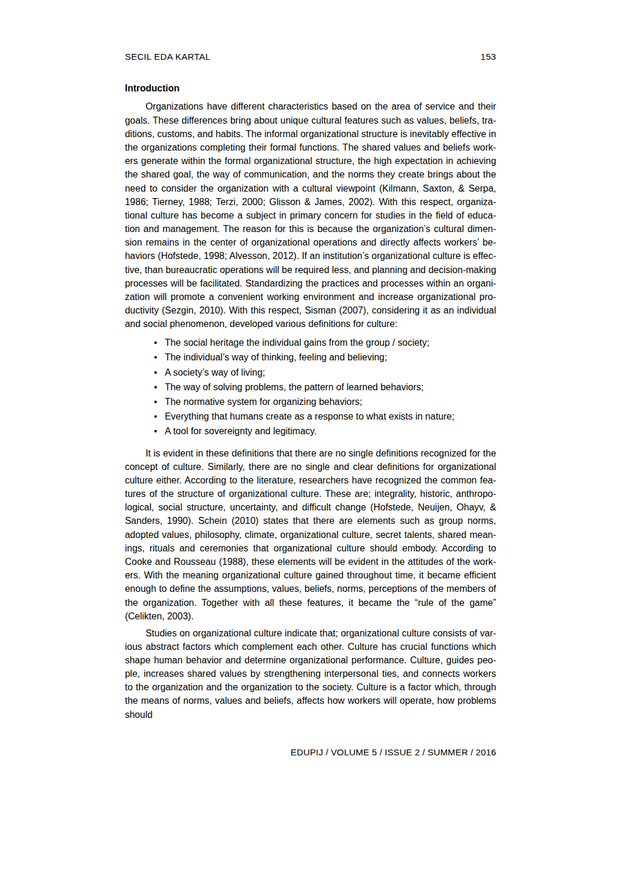Secil Eda Kartal 153
Introduction
Organizations have different characteristics based on the area of service and their goals. These differences bring about unique cultural features such as values, beliefs, traditions, customs, and habits. The informal organizational structure is inevitably effective in the organizations completing their formal functions. The shared values and beliefs workers generate within the formal organizational structure, the high expectation in achieving the shared goal, the way of communication, and the norms they create brings about the need to consider the organization with a cultural viewpoint (Kilmann, Saxton, & Serpa, 1986; Tierney, 1988; Terzi, 2000; Glisson & James, 2002). With this respect, organizational culture has become a subject in primary concern for studies in the field of education and management. The reason for this is because the organization’s cultural dimension remains in the center of organizational operations and directly affects workers’ behaviors (Hofstede, 1998; Alvesson, 2012). If an institution’s organizational culture is effective, than bureaucratic operations will be required less, and planning and decision-making processes will be facilitated. Standardizing the practices and processes within an organization will promote a convenient working environment and increase organizational productivity (Sezgin, 2010). With this respect, Sisman (2007), considering it as an individual and social phenomenon, developed various definitions for culture:
The social heritage the individual gains from the group / society;
The individual’s way of thinking, feeling and believing;
A society’s way of living;
The way of solving problems, the pattern of learned behaviors;
The normative system for organizing behaviors;
Everything that humans create as a response to what exists in nature;
A tool for sovereignty and legitimacy.
It is evident in these definitions that there are no single definitions recognized for the concept of culture. Similarly, there are no single and clear definitions for organizational culture either. According to the literature, researchers have recognized the common features of the structure of organizational culture. These are; integrality, historic, anthropological, social structure, uncertainty, and difficult change (Hofstede, Neuijen, Ohayv, & Sanders, 1990). Schein (2010) states that there are elements such as group norms, adopted values, philosophy, climate, organizational culture, secret talents, shared meanings, rituals and ceremonies that organizational culture should embody. According to Cooke and Rousseau (1988), these elements will be evident in the attitudes of the workers. With the meaning organizational culture gained throughout time, it became efficient enough to define the assumptions, values, beliefs, norms, perceptions of the members of the organization. Together with all these features, it became the “rule of the game” (Celikten, 2003).
Studies on organizational culture indicate that; organizational culture consists of various abstract factors which complement each other. Culture has crucial functions which shape human behavior and determine organizational performance. Culture, guides people, increases shared values by strengthening interpersonal ties, and connects workers to the organization and the organization to the society. Culture is a factor which, through the means of norms, values and beliefs, affects how workers will operate, how problems should
EDUPIJ / VOLUME 5 / ISSUE 2 / SUMMER / 2016